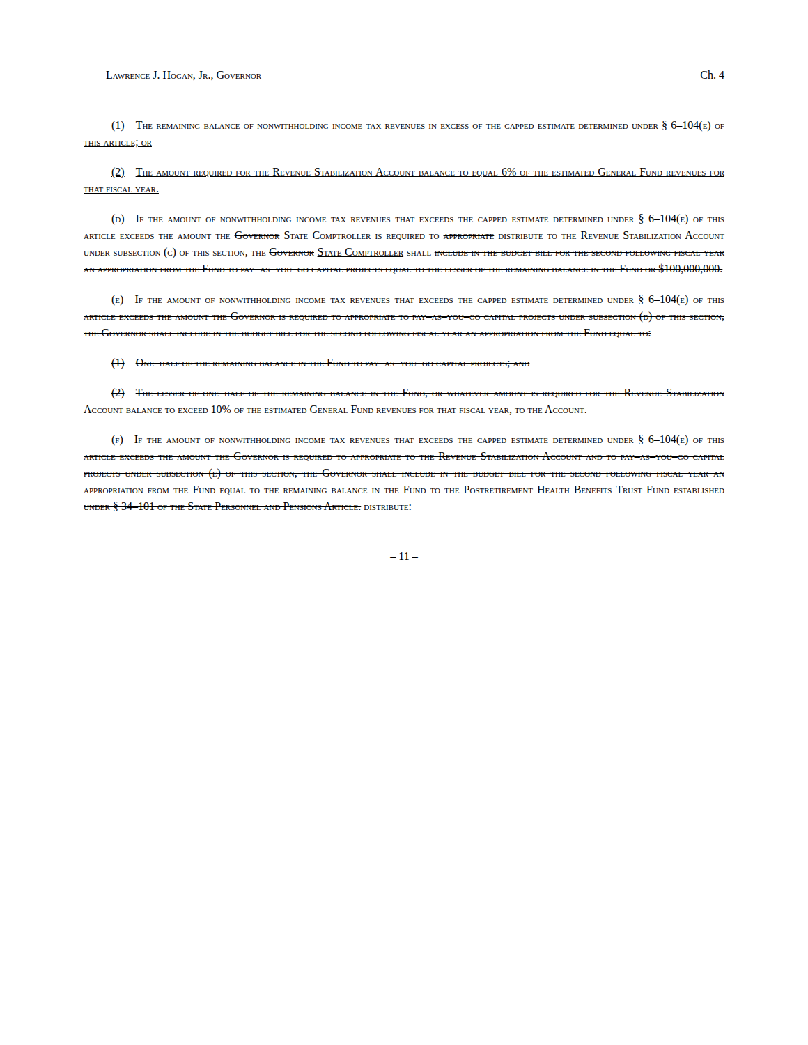Lawrence J. Hogan, Jr., Governor Ch. 4
(1) The remaining balance of nonwithholding income tax revenues in excess of the capped estimate determined under § 6–104(e) of this article; or
(2) The amount required for the Revenue Stabilization Account balance to equal 6% of the estimated General Fund revenues for that fiscal year.
(d) If the amount of nonwithholding income tax revenues that exceeds the capped estimate determined under § 6–104(e) of this article exceeds the amount the Governor State Comptroller is required to appropriate distribute to the Revenue Stabilization Account under subsection (c) of this section, the Governor State Comptroller shall include in the budget bill for the second following fiscal year an appropriation from the Fund to pay–as–you–go capital projects equal to the lesser of the remaining balance in the Fund or $100,000,000.
(e) If the amount of nonwithholding income tax revenues that exceeds the capped estimate determined under § 6–104(e) of this article exceeds the amount the Governor is required to appropriate to pay–as–you–go capital projects under subsection (d) of this section, the Governor shall include in the budget bill for the second following fiscal year an appropriation from the Fund equal to:
(1) One–half of the remaining balance in the Fund to pay–as–you–go capital projects; and
(2) The lesser of one–half of the remaining balance in the Fund, or whatever amount is required for the Revenue Stabilization Account balance to exceed 10% of the estimated General Fund revenues for that fiscal year, to the Account.
(f) If the amount of nonwithholding income tax revenues that exceeds the capped estimate determined under § 6–104(e) of this article exceeds the amount the Governor is required to appropriate to the Revenue Stabilization Account and to pay–as–you–go capital projects under subsection (e) of this section, the Governor shall include in the budget bill for the second following fiscal year an appropriation from the Fund equal to the remaining balance in the Fund to the Postretirement Health Benefits Trust Fund established under § 34–101 of the State Personnel and Pensions Article. distribute:
– 11 –